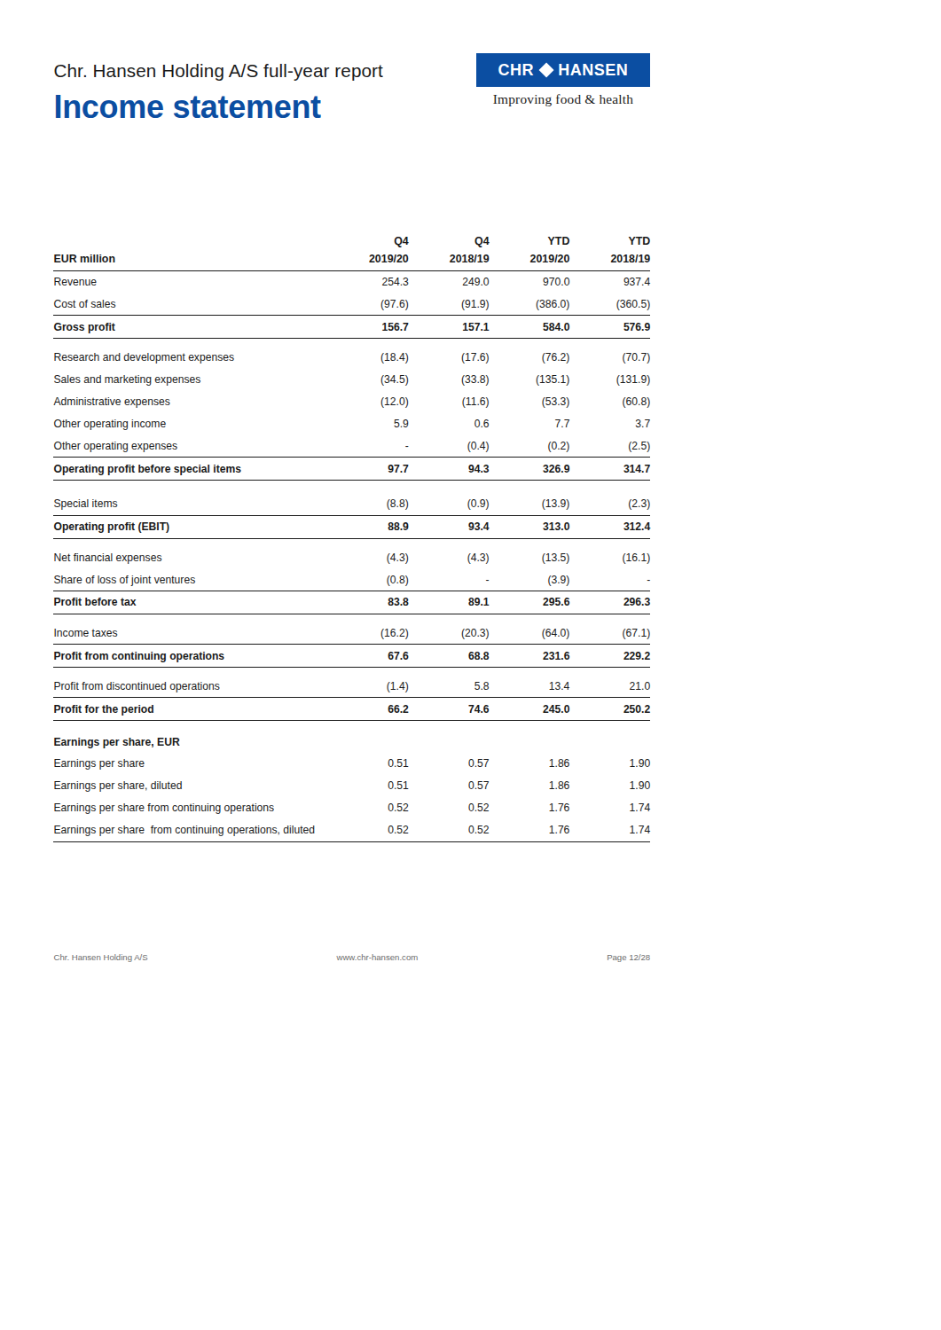Chr. Hansen Holding A/S full-year report
Income statement
CHR HANSEN
Improving food & health
| | Q4 | Q4 | YTD | YTD |
| --- | --- | --- | --- | --- |
| EUR million | 2019/20 | 2018/19 | 2019/20 | 2018/19 |
| Revenue | 254.3 | 249.0 | 970.0 | 937.4 |
| Cost of sales | (97.6) | (91.9) | (386.0) | (360.5) |
| Gross profit | 156.7 | 157.1 | 584.0 | 576.9 |
| Research and development expenses | (18.4) | (17.6) | (76.2) | (70.7) |
| Sales and marketing expenses | (34.5) | (33.8) | (135.1) | (131.9) |
| Administrative expenses | (12.0) | (11.6) | (53.3) | (60.8) |
| Other operating income | 5.9 | 0.6 | 7.7 | 3.7 |
| Other operating expenses | - | (0.4) | (0.2) | (2.5) |
| Operating profit before special items | 97.7 | 94.3 | 326.9 | 314.7 |
| Special items | (8.8) | (0.9) | (13.9) | (2.3) |
| Operating profit (EBIT) | 88.9 | 93.4 | 313.0 | 312.4 |
| Net financial expenses | (4.3) | (4.3) | (13.5) | (16.1) |
| Share of loss of joint ventures | (0.8) | - | (3.9) | - |
| Profit before tax | 83.8 | 89.1 | 295.6 | 296.3 |
| Income taxes | (16.2) | (20.3) | (64.0) | (67.1) |
| Profit from continuing operations | 67.6 | 68.8 | 231.6 | 229.2 |
| Profit from discontinued operations | (1.4) | 5.8 | 13.4 | 21.0 |
| Profit for the period | 66.2 | 74.6 | 245.0 | 250.2 |
| Earnings per share, EUR | | | | |
| Earnings per share | 0.51 | 0.57 | 1.86 | 1.90 |
| Earnings per share, diluted | 0.51 | 0.57 | 1.86 | 1.90 |
| Earnings per share from continuing operations | 0.52 | 0.52 | 1.76 | 1.74 |
| Earnings per share from continuing operations, diluted | 0.52 | 0.52 | 1.76 | 1.74 |
Chr. Hansen Holding A/S
www.chr-hansen.com
Page 12/28